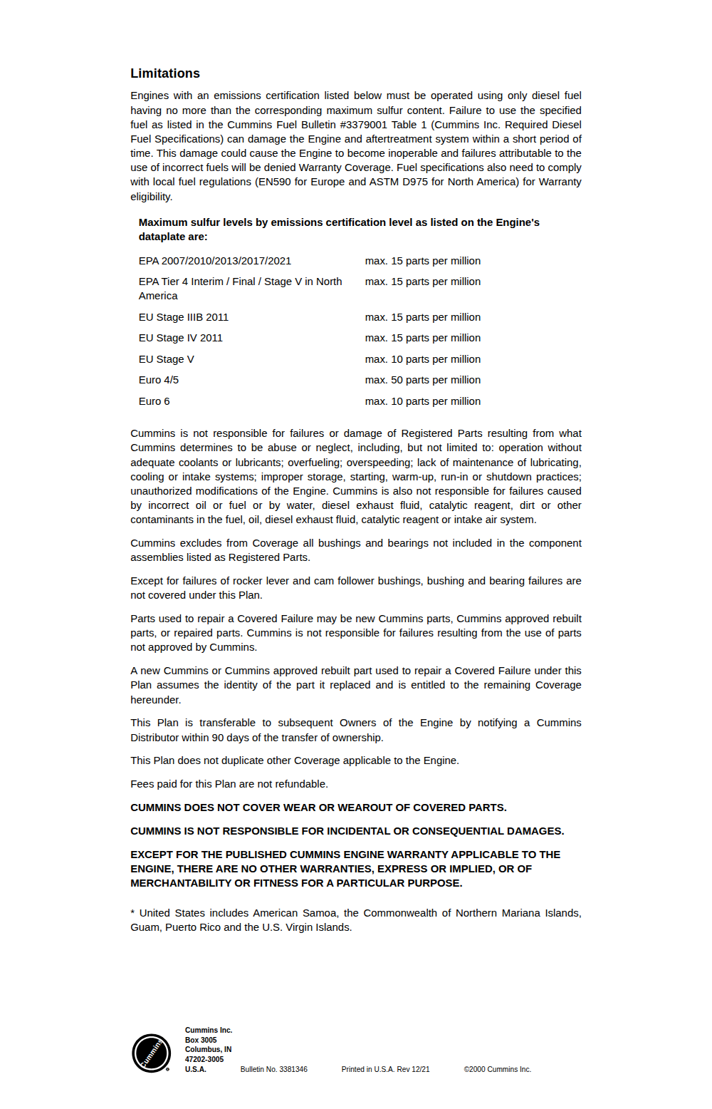Limitations
Engines with an emissions certification listed below must be operated using only diesel fuel having no more than the corresponding maximum sulfur content. Failure to use the specified fuel as listed in the Cummins Fuel Bulletin #3379001 Table 1 (Cummins Inc. Required Diesel Fuel Specifications) can damage the Engine and aftertreatment system within a short period of time. This damage could cause the Engine to become inoperable and failures attributable to the use of incorrect fuels will be denied Warranty Coverage. Fuel specifications also need to comply with local fuel regulations (EN590 for Europe and ASTM D975 for North America) for Warranty eligibility.
Maximum sulfur levels by emissions certification level as listed on the Engine's dataplate are:
| EPA 2007/2010/2013/2017/2021 | max. 15 parts per million |
| EPA Tier 4 Interim / Final / Stage V in North America | max. 15 parts per million |
| EU Stage IIIB 2011 | max. 15 parts per million |
| EU Stage IV 2011 | max. 15 parts per million |
| EU Stage V | max. 10 parts per million |
| Euro 4/5 | max. 50 parts per million |
| Euro 6 | max. 10 parts per million |
Cummins is not responsible for failures or damage of Registered Parts resulting from what Cummins determines to be abuse or neglect, including, but not limited to: operation without adequate coolants or lubricants; overfueling; overspeeding; lack of maintenance of lubricating, cooling or intake systems; improper storage, starting, warm-up, run-in or shutdown practices; unauthorized modifications of the Engine. Cummins is also not responsible for failures caused by incorrect oil or fuel or by water, diesel exhaust fluid, catalytic reagent, dirt or other contaminants in the fuel, oil, diesel exhaust fluid, catalytic reagent or intake air system.
Cummins excludes from Coverage all bushings and bearings not included in the component assemblies listed as Registered Parts.
Except for failures of rocker lever and cam follower bushings, bushing and bearing failures are not covered under this Plan.
Parts used to repair a Covered Failure may be new Cummins parts, Cummins approved rebuilt parts, or repaired parts. Cummins is not responsible for failures resulting from the use of parts not approved by Cummins.
A new Cummins or Cummins approved rebuilt part used to repair a Covered Failure under this Plan assumes the identity of the part it replaced and is entitled to the remaining Coverage hereunder.
This Plan is transferable to subsequent Owners of the Engine by notifying a Cummins Distributor within 90 days of the transfer of ownership.
This Plan does not duplicate other Coverage applicable to the Engine.
Fees paid for this Plan are not refundable.
CUMMINS DOES NOT COVER WEAR OR WEAROUT OF COVERED PARTS.
CUMMINS IS NOT RESPONSIBLE FOR INCIDENTAL OR CONSEQUENTIAL DAMAGES.
EXCEPT FOR THE PUBLISHED CUMMINS ENGINE WARRANTY APPLICABLE TO THE ENGINE, THERE ARE NO OTHER WARRANTIES, EXPRESS OR IMPLIED, OR OF MERCHANTABILITY OR FITNESS FOR A PARTICULAR PURPOSE.
* United States includes American Samoa, the Commonwealth of Northern Mariana Islands, Guam, Puerto Rico and the U.S. Virgin Islands.
Cummins R
Cummins Inc.
Box 3005
Columbus, IN
47202-3005
U.S.A. Bulletin No. 3381346 Printed in U.S.A. Rev 12/21 ©2000 Cummins Inc.